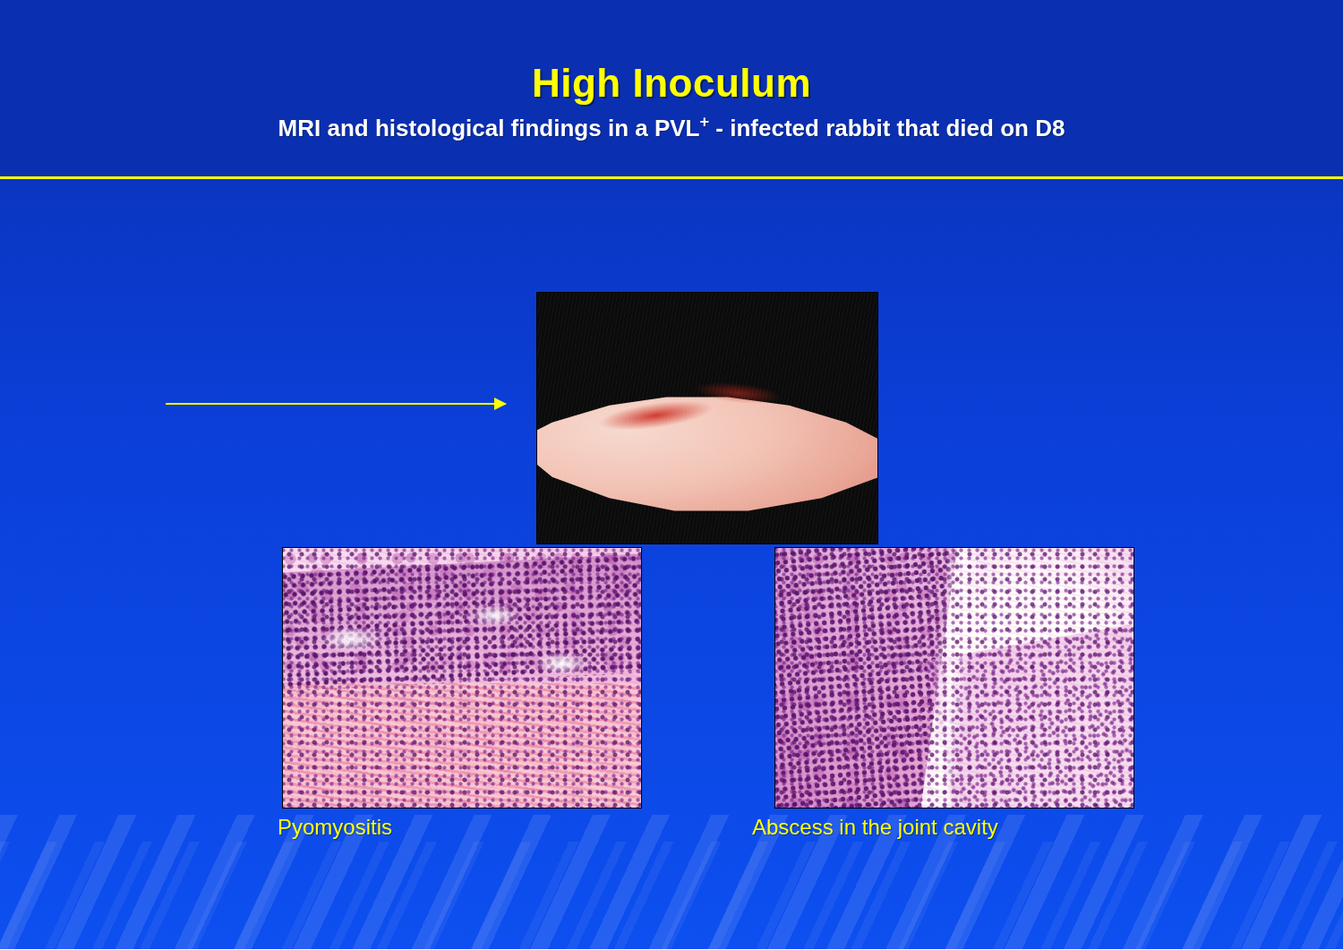High Inoculum
MRI and histological findings in a PVL+ - infected rabbit that died on D8
Pyomyositis
Abscess in the joint cavity